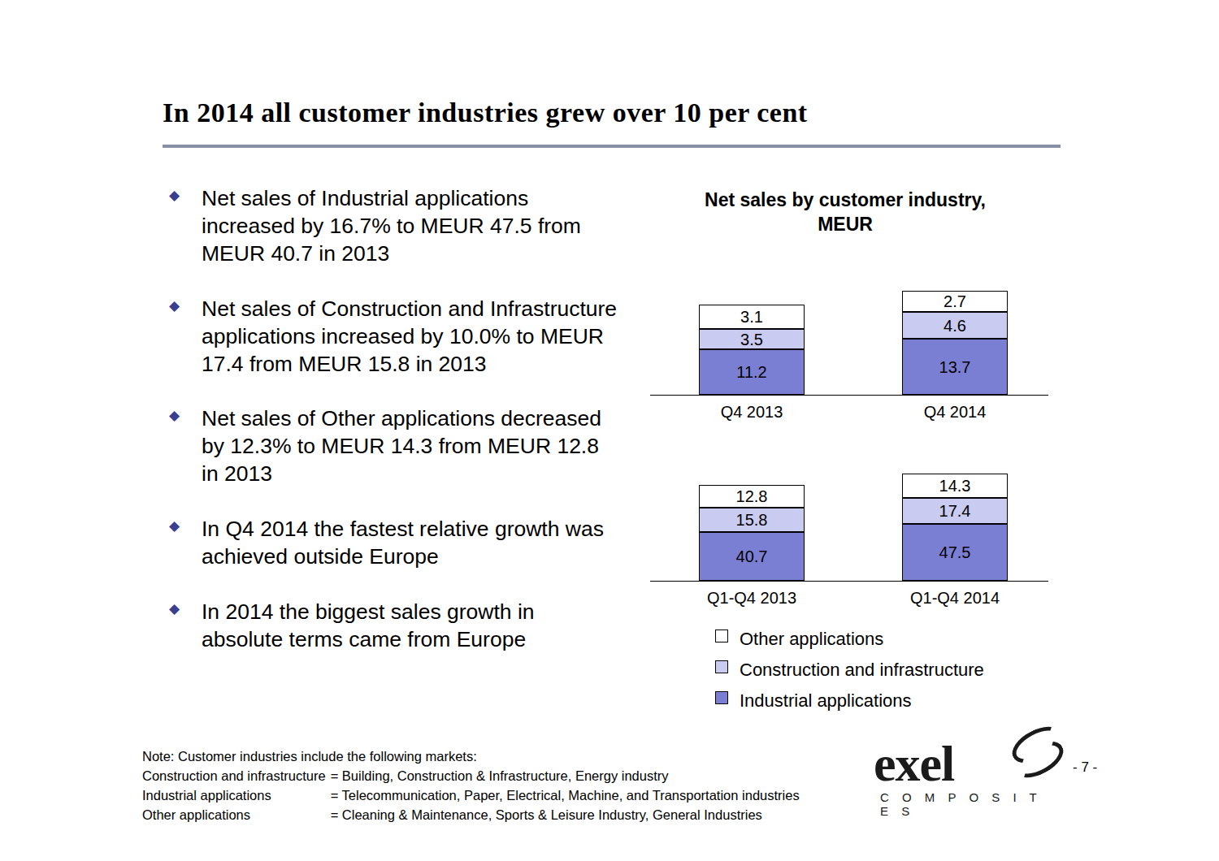In 2014 all customer industries grew over 10 per cent
Net sales of Industrial applications increased by 16.7% to MEUR 47.5 from MEUR 40.7 in 2013
Net sales of Construction and Infrastructure applications increased by 10.0% to MEUR 17.4 from MEUR 15.8 in 2013
Net sales of Other applications decreased by 12.3% to MEUR 14.3 from MEUR 12.8 in 2013
In Q4 2014 the fastest relative growth was achieved outside Europe
In 2014 the biggest sales growth in absolute terms came from Europe
Net sales by customer industry,
MEUR
11.2
3.5
3.1
13.7
4.6
2.7
Q4 2013
Q4 2014
40.7
15.8
12.8
47.5
17.4
14.3
Q1-Q4 2013
Q1-Q4 2014
Other applications
Construction and infrastructure
Industrial applications
Note: Customer industries include the following markets:
| Construction and infrastructure | = Building, Construction & Infrastructure, Energy industry |
| Industrial applications | = Telecommunication, Paper, Electrical, Machine, and Transportation industries |
| Other applications | = Cleaning & Maintenance, Sports & Leisure Industry, General Industries |
exel
C O M P O S I T E S
- 7 -